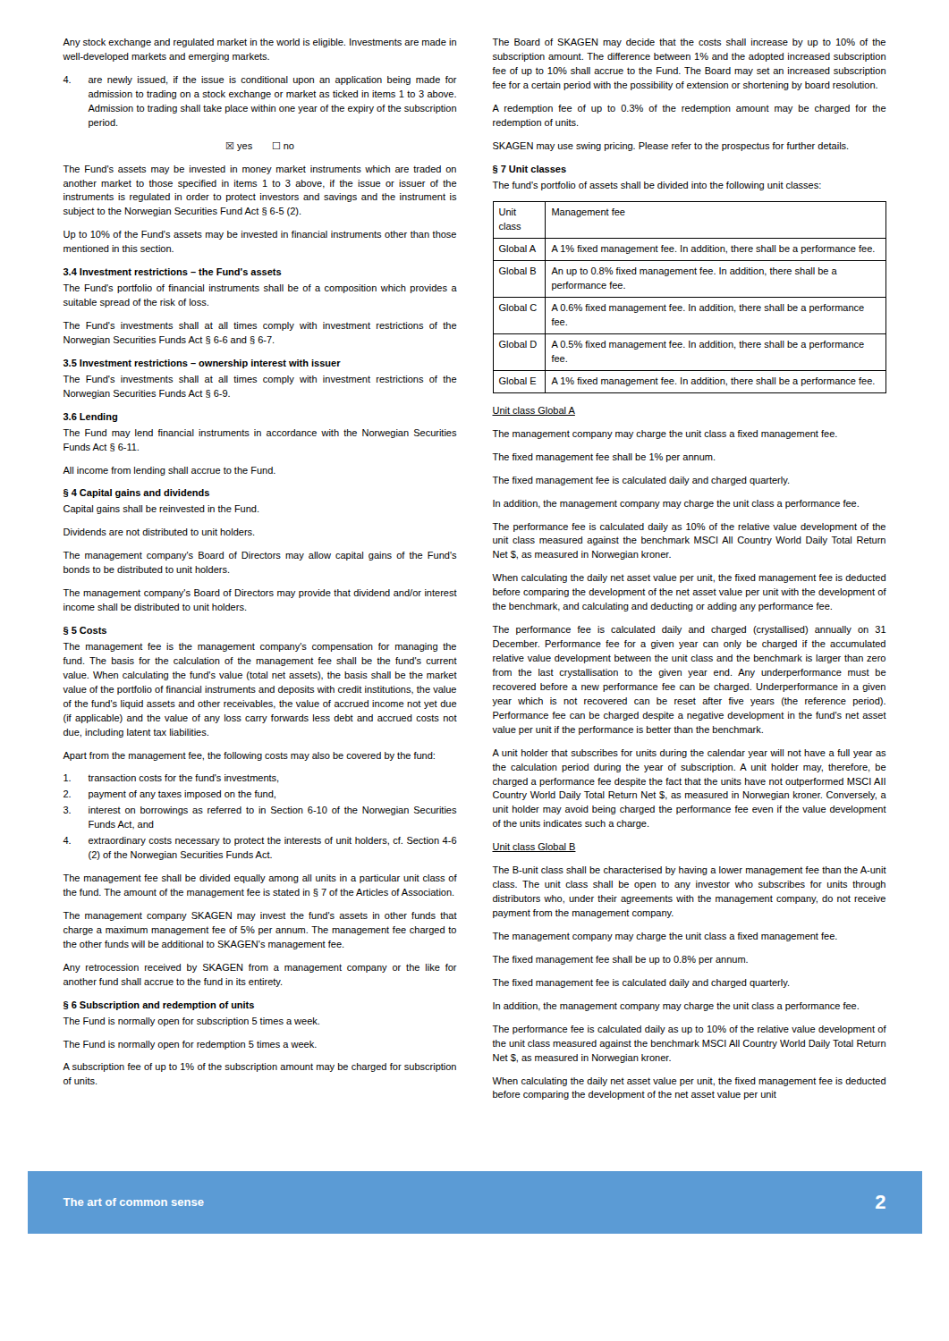Any stock exchange and regulated market in the world is eligible. Investments are made in well-developed markets and emerging markets.
4. are newly issued, if the issue is conditional upon an application being made for admission to trading on a stock exchange or market as ticked in items 1 to 3 above. Admission to trading shall take place within one year of the expiry of the subscription period.
☒ yes ☐ no
The Fund's assets may be invested in money market instruments which are traded on another market to those specified in items 1 to 3 above, if the issue or issuer of the instruments is regulated in order to protect investors and savings and the instrument is subject to the Norwegian Securities Fund Act § 6-5 (2).
Up to 10% of the Fund's assets may be invested in financial instruments other than those mentioned in this section.
3.4 Investment restrictions – the Fund's assets
The Fund's portfolio of financial instruments shall be of a composition which provides a suitable spread of the risk of loss.
The Fund's investments shall at all times comply with investment restrictions of the Norwegian Securities Funds Act § 6-6 and § 6-7.
3.5 Investment restrictions – ownership interest with issuer
The Fund's investments shall at all times comply with investment restrictions of the Norwegian Securities Funds Act § 6-9.
3.6 Lending
The Fund may lend financial instruments in accordance with the Norwegian Securities Funds Act § 6-11.
All income from lending shall accrue to the Fund.
§ 4 Capital gains and dividends
Capital gains shall be reinvested in the Fund.
Dividends are not distributed to unit holders.
The management company's Board of Directors may allow capital gains of the Fund's bonds to be distributed to unit holders.
The management company's Board of Directors may provide that dividend and/or interest income shall be distributed to unit holders.
§ 5 Costs
The management fee is the management company's compensation for managing the fund. The basis for the calculation of the management fee shall be the fund's current value. When calculating the fund's value (total net assets), the basis shall be the market value of the portfolio of financial instruments and deposits with credit institutions, the value of the fund's liquid assets and other receivables, the value of accrued income not yet due (if applicable) and the value of any loss carry forwards less debt and accrued costs not due, including latent tax liabilities.
Apart from the management fee, the following costs may also be covered by the fund:
1. transaction costs for the fund's investments,
2. payment of any taxes imposed on the fund,
3. interest on borrowings as referred to in Section 6-10 of the Norwegian Securities Funds Act, and
4. extraordinary costs necessary to protect the interests of unit holders, cf. Section 4-6 (2) of the Norwegian Securities Funds Act.
The management fee shall be divided equally among all units in a particular unit class of the fund. The amount of the management fee is stated in § 7 of the Articles of Association.
The management company SKAGEN may invest the fund's assets in other funds that charge a maximum management fee of 5% per annum. The management fee charged to the other funds will be additional to SKAGEN's management fee.
Any retrocession received by SKAGEN from a management company or the like for another fund shall accrue to the fund in its entirety.
§ 6 Subscription and redemption of units
The Fund is normally open for subscription 5 times a week.
The Fund is normally open for redemption 5 times a week.
A subscription fee of up to 1% of the subscription amount may be charged for subscription of units.
The Board of SKAGEN may decide that the costs shall increase by up to 10% of the subscription amount. The difference between 1% and the adopted increased subscription fee of up to 10% shall accrue to the Fund. The Board may set an increased subscription fee for a certain period with the possibility of extension or shortening by board resolution.
A redemption fee of up to 0.3% of the redemption amount may be charged for the redemption of units.
SKAGEN may use swing pricing. Please refer to the prospectus for further details.
§ 7 Unit classes
The fund's portfolio of assets shall be divided into the following unit classes:
| Unit class | Management fee |
| --- | --- |
| Global A | A 1% fixed management fee. In addition, there shall be a performance fee. |
| Global B | An up to 0.8% fixed management fee. In addition, there shall be a performance fee. |
| Global C | A 0.6% fixed management fee. In addition, there shall be a performance fee. |
| Global D | A 0.5% fixed management fee. In addition, there shall be a performance fee. |
| Global E | A 1% fixed management fee. In addition, there shall be a performance fee. |
Unit class Global A
The management company may charge the unit class a fixed management fee.
The fixed management fee shall be 1% per annum.
The fixed management fee is calculated daily and charged quarterly.
In addition, the management company may charge the unit class a performance fee.
The performance fee is calculated daily as 10% of the relative value development of the unit class measured against the benchmark MSCI All Country World Daily Total Return Net $, as measured in Norwegian kroner.
When calculating the daily net asset value per unit, the fixed management fee is deducted before comparing the development of the net asset value per unit with the development of the benchmark, and calculating and deducting or adding any performance fee.
The performance fee is calculated daily and charged (crystallised) annually on 31 December. Performance fee for a given year can only be charged if the accumulated relative value development between the unit class and the benchmark is larger than zero from the last crystallisation to the given year end. Any underperformance must be recovered before a new performance fee can be charged. Underperformance in a given year which is not recovered can be reset after five years (the reference period). Performance fee can be charged despite a negative development in the fund's net asset value per unit if the performance is better than the benchmark.
A unit holder that subscribes for units during the calendar year will not have a full year as the calculation period during the year of subscription. A unit holder may, therefore, be charged a performance fee despite the fact that the units have not outperformed MSCI AII Country World Daily Total Return Net $, as measured in Norwegian kroner. Conversely, a unit holder may avoid being charged the performance fee even if the value development of the units indicates such a charge.
Unit class Global B
The B-unit class shall be characterised by having a lower management fee than the A-unit class. The unit class shall be open to any investor who subscribes for units through distributors who, under their agreements with the management company, do not receive payment from the management company.
The management company may charge the unit class a fixed management fee.
The fixed management fee shall be up to 0.8% per annum.
The fixed management fee is calculated daily and charged quarterly.
In addition, the management company may charge the unit class a performance fee.
The performance fee is calculated daily as up to 10% of the relative value development of the unit class measured against the benchmark MSCI All Country World Daily Total Return Net $, as measured in Norwegian kroner.
When calculating the daily net asset value per unit, the fixed management fee is deducted before comparing the development of the net asset value per unit
The art of common sense 2